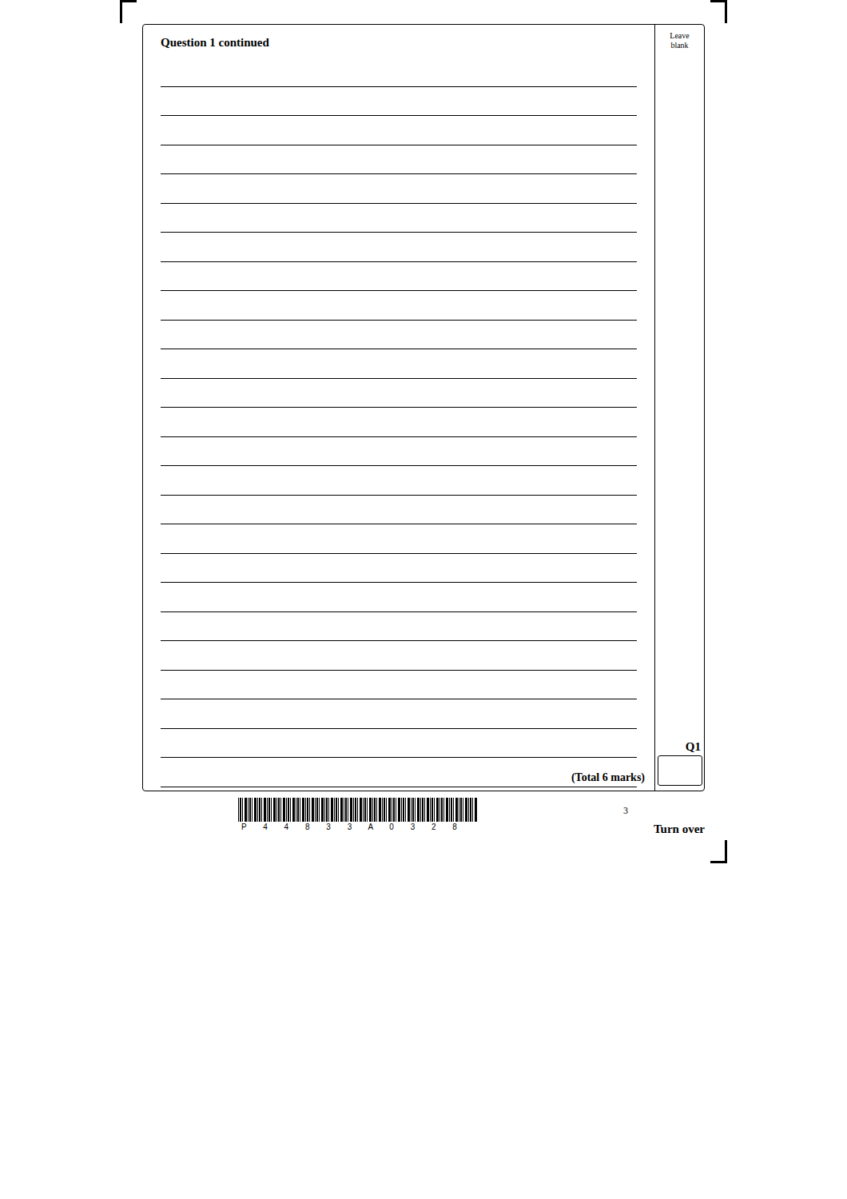Question 1 continued
Leave
blank
Q1
(Total 6 marks)
P 4 4 8 3 3 A 0 3 2 8
3
Turn over